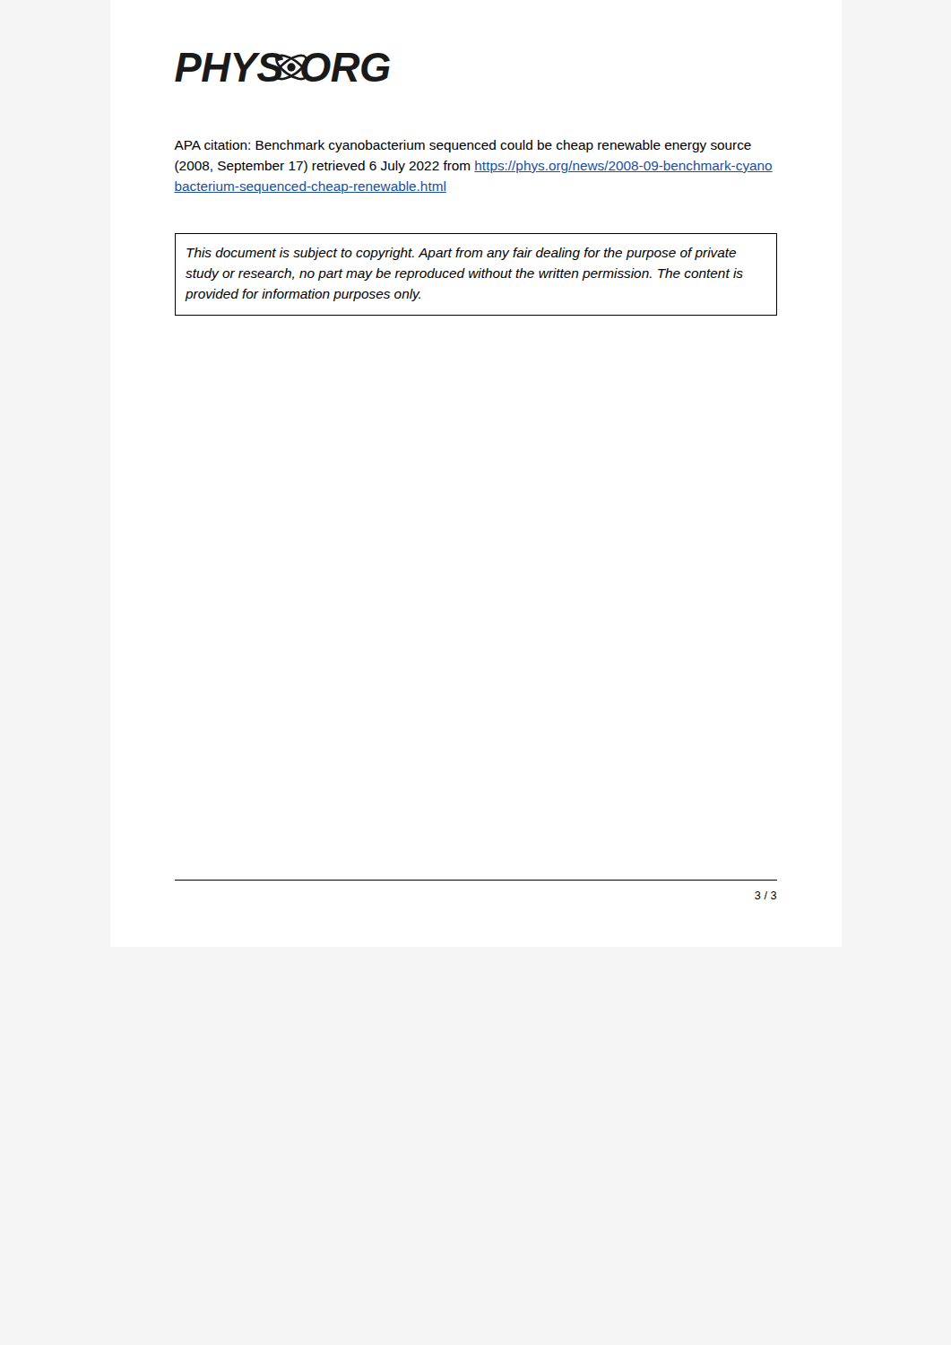PHYS ORG
APA citation: Benchmark cyanobacterium sequenced could be cheap renewable energy source (2008, September 17) retrieved 6 July 2022 from https://phys.org/news/2008-09-benchmark-cyanobacterium-sequenced-cheap-renewable.html
This document is subject to copyright. Apart from any fair dealing for the purpose of private study or research, no part may be reproduced without the written permission. The content is provided for information purposes only.
3 / 3